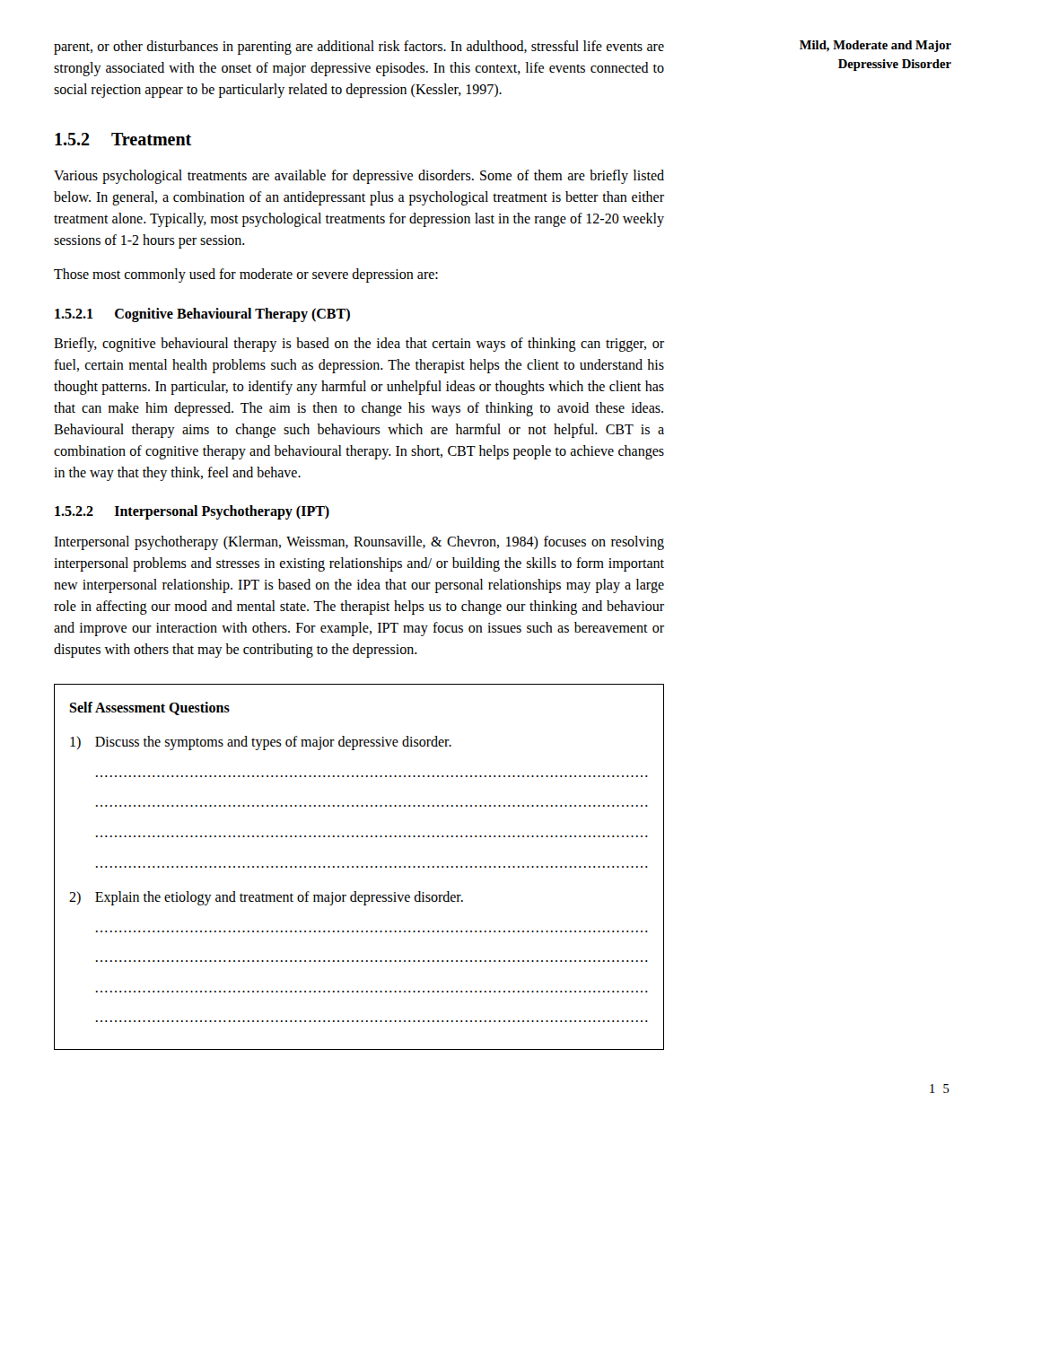Mild, Moderate and Major
Depressive Disorder
parent, or other disturbances in parenting are additional risk factors. In adulthood, stressful life events are strongly associated with the onset of major depressive episodes. In this context, life events connected to social rejection appear to be particularly related to depression (Kessler, 1997).
1.5.2 Treatment
Various psychological treatments are available for depressive disorders. Some of them are briefly listed below. In general, a combination of an antidepressant plus a psychological treatment is better than either treatment alone. Typically, most psychological treatments for depression last in the range of 12-20 weekly sessions of 1-2 hours per session.
Those most commonly used for moderate or severe depression are:
1.5.2.1 Cognitive Behavioural Therapy (CBT)
Briefly, cognitive behavioural therapy is based on the idea that certain ways of thinking can trigger, or fuel, certain mental health problems such as depression. The therapist helps the client to understand his thought patterns. In particular, to identify any harmful or unhelpful ideas or thoughts which the client has that can make him depressed. The aim is then to change his ways of thinking to avoid these ideas. Behavioural therapy aims to change such behaviours which are harmful or not helpful. CBT is a combination of cognitive therapy and behavioural therapy. In short, CBT helps people to achieve changes in the way that they think, feel and behave.
1.5.2.2 Interpersonal Psychotherapy (IPT)
Interpersonal psychotherapy (Klerman, Weissman, Rounsaville, & Chevron, 1984) focuses on resolving interpersonal problems and stresses in existing relationships and/ or building the skills to form important new interpersonal relationship. IPT is based on the idea that our personal relationships may play a large role in affecting our mood and mental state. The therapist helps us to change our thinking and behaviour and improve our interaction with others. For example, IPT may focus on issues such as bereavement or disputes with others that may be contributing to the depression.
Self Assessment Questions
1) Discuss the symptoms and types of major depressive disorder.
.....................................................................................................................
.....................................................................................................................
.....................................................................................................................
.....................................................................................................................
2) Explain the etiology and treatment of major depressive disorder.
.....................................................................................................................
.....................................................................................................................
.....................................................................................................................
.....................................................................................................................
1 5